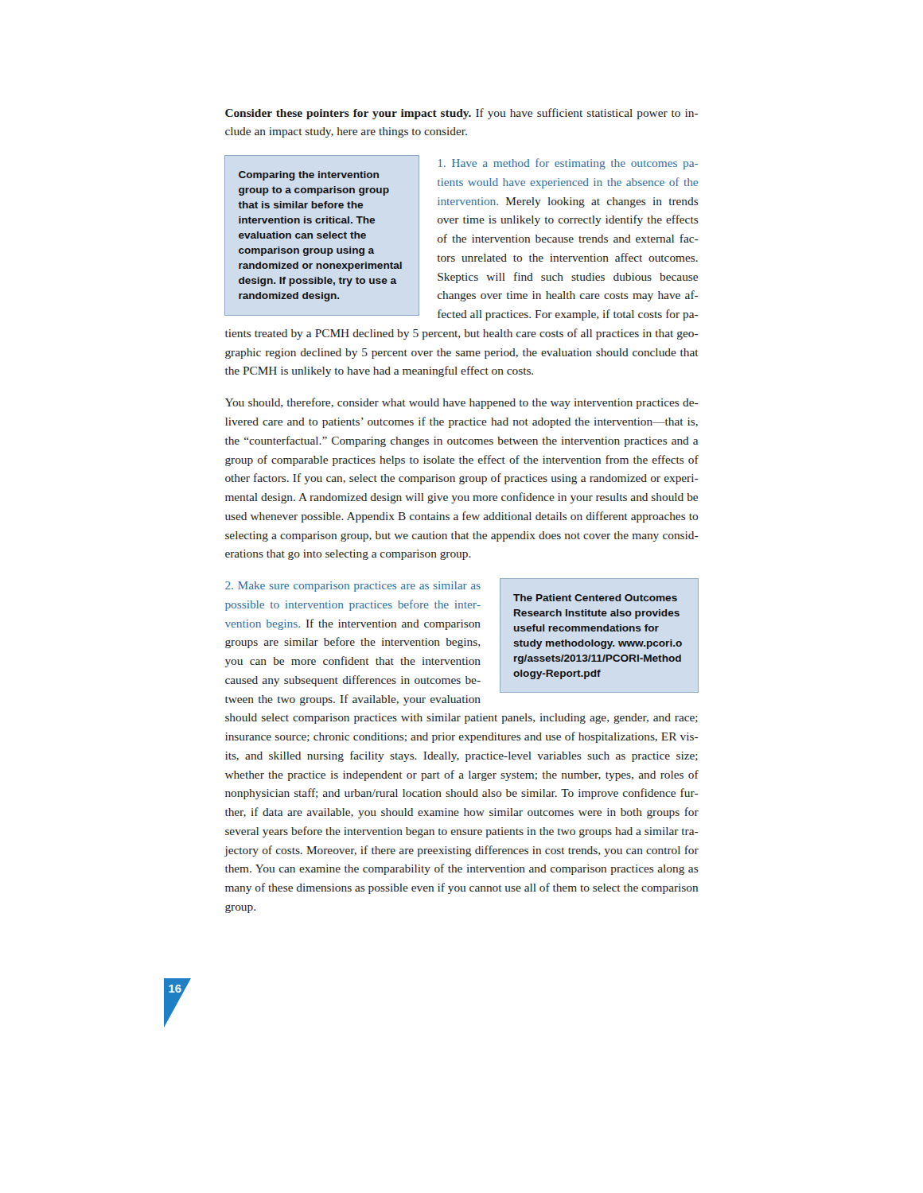Consider these pointers for your impact study. If you have sufficient statistical power to include an impact study, here are things to consider.
Comparing the intervention group to a comparison group that is similar before the intervention is critical. The evaluation can select the comparison group using a randomized or nonexperimental design. If possible, try to use a randomized design.
1. Have a method for estimating the outcomes patients would have experienced in the absence of the intervention. Merely looking at changes in trends over time is unlikely to correctly identify the effects of the intervention because trends and external factors unrelated to the intervention affect outcomes. Skeptics will find such studies dubious because changes over time in health care costs may have affected all practices. For example, if total costs for patients treated by a PCMH declined by 5 percent, but health care costs of all practices in that geographic region declined by 5 percent over the same period, the evaluation should conclude that the PCMH is unlikely to have had a meaningful effect on costs.
You should, therefore, consider what would have happened to the way intervention practices delivered care and to patients’ outcomes if the practice had not adopted the intervention—that is, the “counterfactual.” Comparing changes in outcomes between the intervention practices and a group of comparable practices helps to isolate the effect of the intervention from the effects of other factors. If you can, select the comparison group of practices using a randomized or experimental design. A randomized design will give you more confidence in your results and should be used whenever possible. Appendix B contains a few additional details on different approaches to selecting a comparison group, but we caution that the appendix does not cover the many considerations that go into selecting a comparison group.
The Patient Centered Outcomes Research Institute also provides useful recommendations for study methodology. www.pcori.org/assets/2013/11/PCORI-Methodology-Report.pdf
2. Make sure comparison practices are as similar as possible to intervention practices before the intervention begins. If the intervention and comparison groups are similar before the intervention begins, you can be more confident that the intervention caused any subsequent differences in outcomes between the two groups. If available, your evaluation should select comparison practices with similar patient panels, including age, gender, and race; insurance source; chronic conditions; and prior expenditures and use of hospitalizations, ER visits, and skilled nursing facility stays. Ideally, practice-level variables such as practice size; whether the practice is independent or part of a larger system; the number, types, and roles of nonphysician staff; and urban/rural location should also be similar. To improve confidence further, if data are available, you should examine how similar outcomes were in both groups for several years before the intervention began to ensure patients in the two groups had a similar trajectory of costs. Moreover, if there are preexisting differences in cost trends, you can control for them. You can examine the comparability of the intervention and comparison practices along as many of these dimensions as possible even if you cannot use all of them to select the comparison group.
16